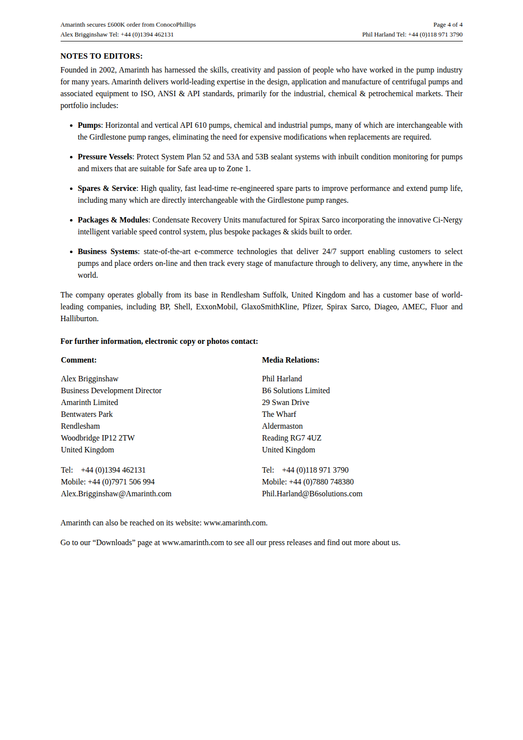Amarinth secures £600K order from ConocoPhillips Alex Brigginshaw Tel: +44 (0)1394 462131
Page 4 of 4 Phil Harland Tel: +44 (0)118 971 3790
NOTES TO EDITORS:
Founded in 2002, Amarinth has harnessed the skills, creativity and passion of people who have worked in the pump industry for many years. Amarinth delivers world-leading expertise in the design, application and manufacture of centrifugal pumps and associated equipment to ISO, ANSI & API standards, primarily for the industrial, chemical & petrochemical markets. Their portfolio includes:
Pumps: Horizontal and vertical API 610 pumps, chemical and industrial pumps, many of which are interchangeable with the Girdlestone pump ranges, eliminating the need for expensive modifications when replacements are required.
Pressure Vessels: Protect System Plan 52 and 53A and 53B sealant systems with inbuilt condition monitoring for pumps and mixers that are suitable for Safe area up to Zone 1.
Spares & Service: High quality, fast lead-time re-engineered spare parts to improve performance and extend pump life, including many which are directly interchangeable with the Girdlestone pump ranges.
Packages & Modules: Condensate Recovery Units manufactured for Spirax Sarco incorporating the innovative Ci-Nergy intelligent variable speed control system, plus bespoke packages & skids built to order.
Business Systems: state-of-the-art e-commerce technologies that deliver 24/7 support enabling customers to select pumps and place orders on-line and then track every stage of manufacture through to delivery, any time, anywhere in the world.
The company operates globally from its base in Rendlesham Suffolk, United Kingdom and has a customer base of world-leading companies, including BP, Shell, ExxonMobil, GlaxoSmithKline, Pfizer, Spirax Sarco, Diageo, AMEC, Fluor and Halliburton.
For further information, electronic copy or photos contact:
| Comment: | Media Relations: |
| --- | --- |
| Alex Brigginshaw Business Development Director Amarinth Limited Bentwaters Park Rendlesham Woodbridge IP12 2TW United Kingdom | Phil Harland B6 Solutions Limited 29 Swan Drive The Wharf Aldermaston Reading RG7 4UZ United Kingdom |
| Tel: +44 (0)1394 462131 Mobile: +44 (0)7971 506 994 Alex.Brigginshaw@Amarinth.com | Tel: +44 (0)118 971 3790 Mobile: +44 (0)7880 748380 Phil.Harland@B6solutions.com |
Amarinth can also be reached on its website: www.amarinth.com.
Go to our “Downloads” page at www.amarinth.com to see all our press releases and find out more about us.